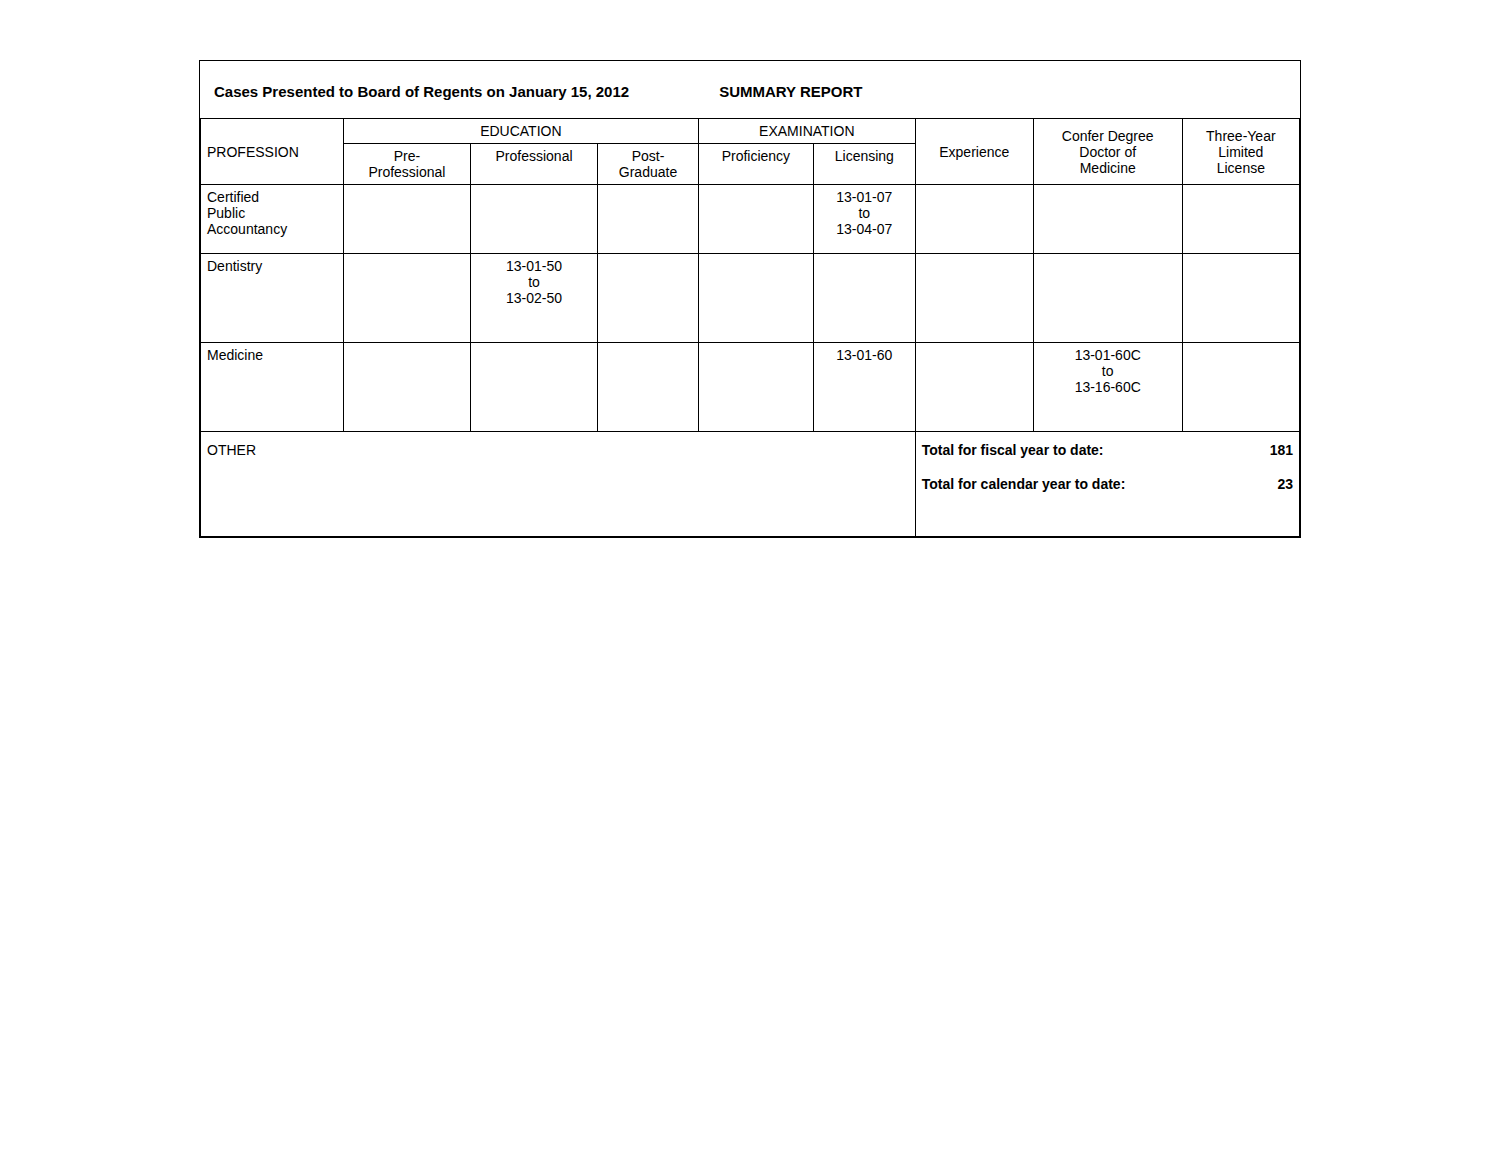Cases Presented to Board of Regents on January 15, 2012 SUMMARY REPORT
| PROFESSION | EDUCATION | EXAMINATION | Experience | Confer Degree Doctor of Medicine | Three-Year Limited License |
| --- | --- | --- | --- | --- | --- |
| Pre- Professional | Professional | Post- Graduate | Proficiency | Licensing |
| Certified Public Accountancy | | | | | 13-01-07 to 13-04-07 | | | |
| Dentistry | | 13-01-50 to 13-02-50 | | | | | | |
| Medicine | | | | | 13-01-60 | | 13-01-60C to 13-16-60C | |
| OTHER | Total for fiscal year to date: 181 Total for calendar year to date: 23 |